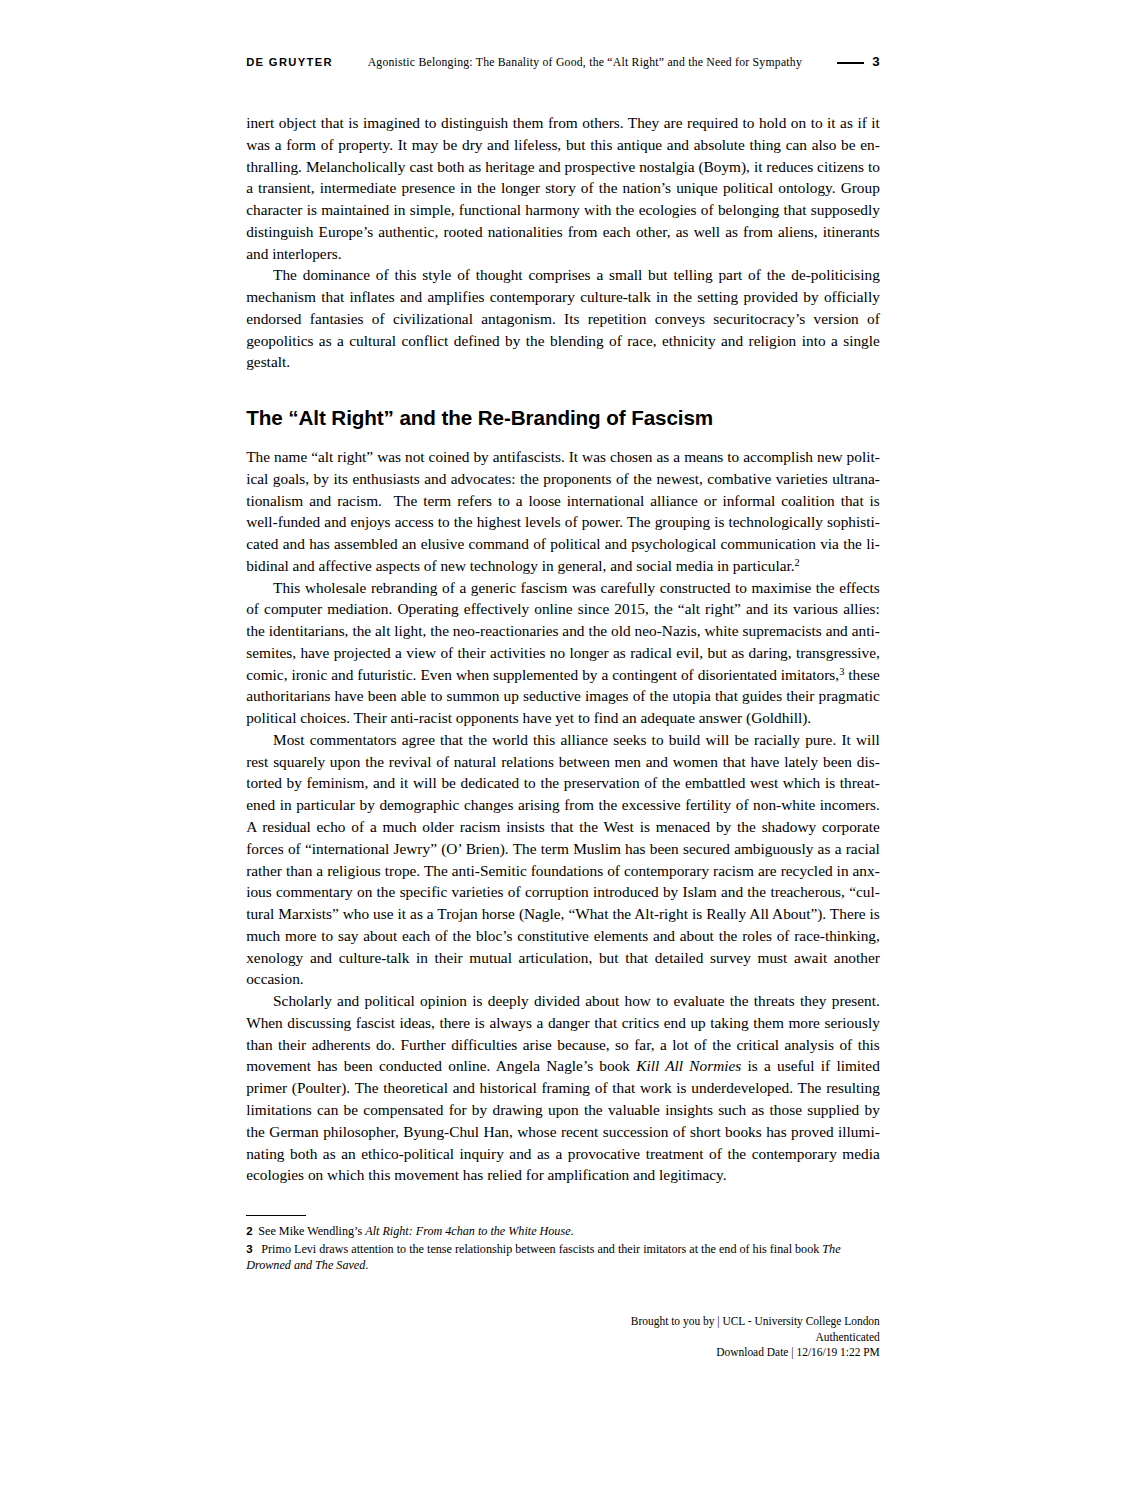DE GRUYTER Agonistic Belonging: The Banality of Good, the “Alt Right” and the Need for Sympathy 3
inert object that is imagined to distinguish them from others. They are required to hold on to it as if it was a form of property. It may be dry and lifeless, but this antique and absolute thing can also be enthralling. Melancholically cast both as heritage and prospective nostalgia (Boym), it reduces citizens to a transient, intermediate presence in the longer story of the nation’s unique political ontology. Group character is maintained in simple, functional harmony with the ecologies of belonging that supposedly distinguish Europe’s authentic, rooted nationalities from each other, as well as from aliens, itinerants and interlopers.
The dominance of this style of thought comprises a small but telling part of the de-politicising mechanism that inflates and amplifies contemporary culture-talk in the setting provided by officially endorsed fantasies of civilizational antagonism. Its repetition conveys securitocracy’s version of geopolitics as a cultural conflict defined by the blending of race, ethnicity and religion into a single gestalt.
The “Alt Right” and the Re-Branding of Fascism
The name “alt right” was not coined by antifascists. It was chosen as a means to accomplish new political goals, by its enthusiasts and advocates: the proponents of the newest, combative varieties ultranationalism and racism. The term refers to a loose international alliance or informal coalition that is well-funded and enjoys access to the highest levels of power. The grouping is technologically sophisticated and has assembled an elusive command of political and psychological communication via the libidinal and affective aspects of new technology in general, and social media in particular.2
This wholesale rebranding of a generic fascism was carefully constructed to maximise the effects of computer mediation. Operating effectively online since 2015, the “alt right” and its various allies: the identitarians, the alt light, the neo-reactionaries and the old neo-Nazis, white supremacists and anti-semites, have projected a view of their activities no longer as radical evil, but as daring, transgressive, comic, ironic and futuristic. Even when supplemented by a contingent of disorientated imitators,3 these authoritarians have been able to summon up seductive images of the utopia that guides their pragmatic political choices. Their anti-racist opponents have yet to find an adequate answer (Goldhill).
Most commentators agree that the world this alliance seeks to build will be racially pure. It will rest squarely upon the revival of natural relations between men and women that have lately been distorted by feminism, and it will be dedicated to the preservation of the embattled west which is threatened in particular by demographic changes arising from the excessive fertility of non-white incomers. A residual echo of a much older racism insists that the West is menaced by the shadowy corporate forces of “international Jewry” (O’ Brien). The term Muslim has been secured ambiguously as a racial rather than a religious trope. The anti-Semitic foundations of contemporary racism are recycled in anxious commentary on the specific varieties of corruption introduced by Islam and the treacherous, “cultural Marxists” who use it as a Trojan horse (Nagle, “What the Alt-right is Really All About”). There is much more to say about each of the bloc’s constitutive elements and about the roles of race-thinking, xenology and culture-talk in their mutual articulation, but that detailed survey must await another occasion.
Scholarly and political opinion is deeply divided about how to evaluate the threats they present. When discussing fascist ideas, there is always a danger that critics end up taking them more seriously than their adherents do. Further difficulties arise because, so far, a lot of the critical analysis of this movement has been conducted online. Angela Nagle’s book Kill All Normies is a useful if limited primer (Poulter). The theoretical and historical framing of that work is underdeveloped. The resulting limitations can be compensated for by drawing upon the valuable insights such as those supplied by the German philosopher, Byung-Chul Han, whose recent succession of short books has proved illuminating both as an ethico-political inquiry and as a provocative treatment of the contemporary media ecologies on which this movement has relied for amplification and legitimacy.
2 See Mike Wendling’s Alt Right: From 4chan to the White House.
3 Primo Levi draws attention to the tense relationship between fascists and their imitators at the end of his final book The Drowned and The Saved.
Brought to you by | UCL - University College London
Authenticated
Download Date | 12/16/19 1:22 PM